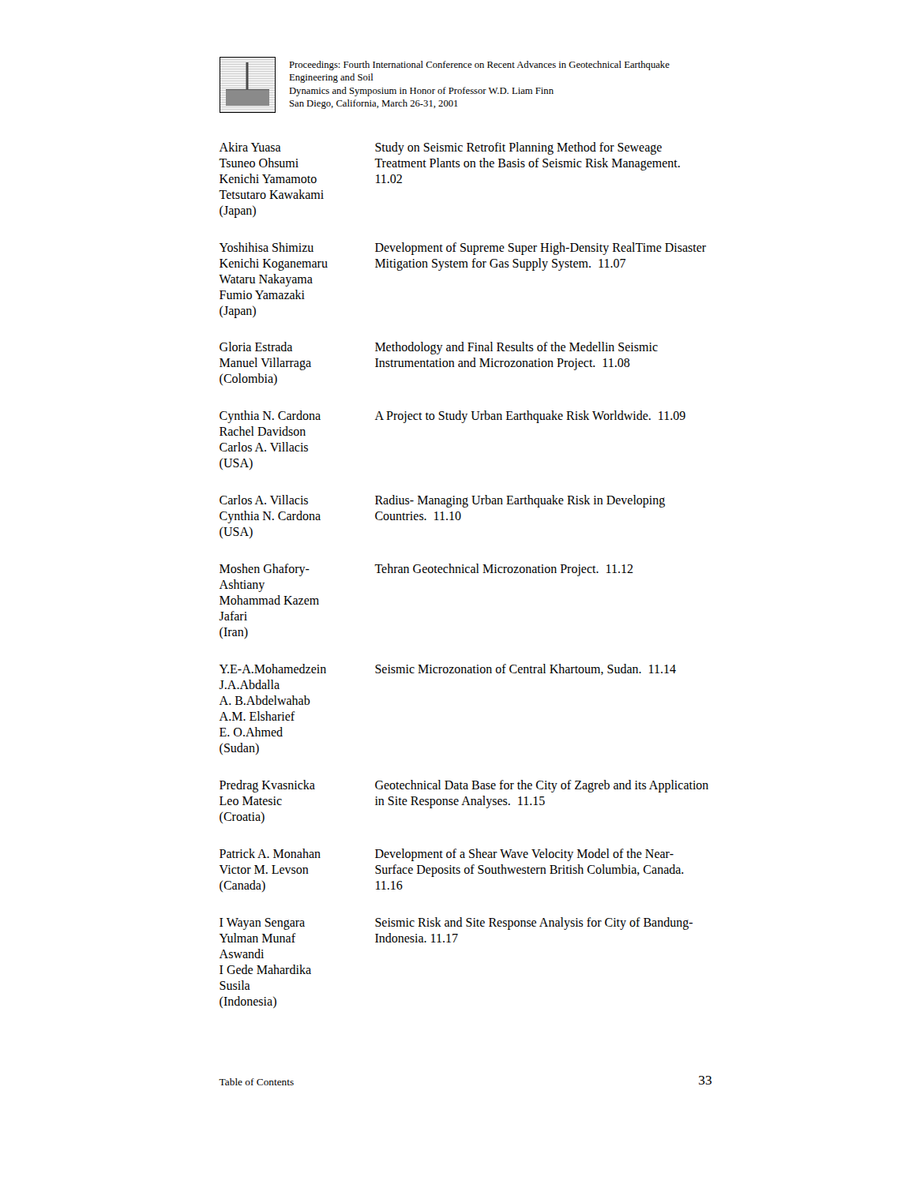Proceedings: Fourth International Conference on Recent Advances in Geotechnical Earthquake Engineering and Soil
Dynamics and Symposium in Honor of Professor W.D. Liam Finn
San Diego, California, March 26-31, 2001
| Akira Yuasa Tsuneo Ohsumi Kenichi Yamamoto Tetsutaro Kawakami (Japan) | Study on Seismic Retrofit Planning Method for Seweage Treatment Plants on the Basis of Seismic Risk Management. 11.02 |
| Yoshihisa Shimizu Kenichi Koganemaru Wataru Nakayama Fumio Yamazaki (Japan) | Development of Supreme Super High-Density RealTime Disaster Mitigation System for Gas Supply System. 11.07 |
| Gloria Estrada Manuel Villarraga (Colombia) | Methodology and Final Results of the Medellin Seismic Instrumentation and Microzonation Project. 11.08 |
| Cynthia N. Cardona Rachel Davidson Carlos A. Villacis (USA) | A Project to Study Urban Earthquake Risk Worldwide. 11.09 |
| Carlos A. Villacis Cynthia N. Cardona (USA) | Radius- Managing Urban Earthquake Risk in Developing Countries. 11.10 |
| Moshen Ghafory- Ashtiany Mohammad Kazem Jafari (Iran) | Tehran Geotechnical Microzonation Project. 11.12 |
| Y.E-A.Mohamedzein J.A.Abdalla A. B.Abdelwahab A.M. Elsharief E. O.Ahmed (Sudan) | Seismic Microzonation of Central Khartoum, Sudan. 11.14 |
| Predrag Kvasnicka Leo Matesic (Croatia) | Geotechnical Data Base for the City of Zagreb and its Application in Site Response Analyses. 11.15 |
| Patrick A. Monahan Victor M. Levson (Canada) | Development of a Shear Wave Velocity Model of the Near-Surface Deposits of Southwestern British Columbia, Canada. 11.16 |
| I Wayan Sengara Yulman Munaf Aswandi I Gede Mahardika Susila (Indonesia) | Seismic Risk and Site Response Analysis for City of Bandung- Indonesia. 11.17 |
Table of Contents
33